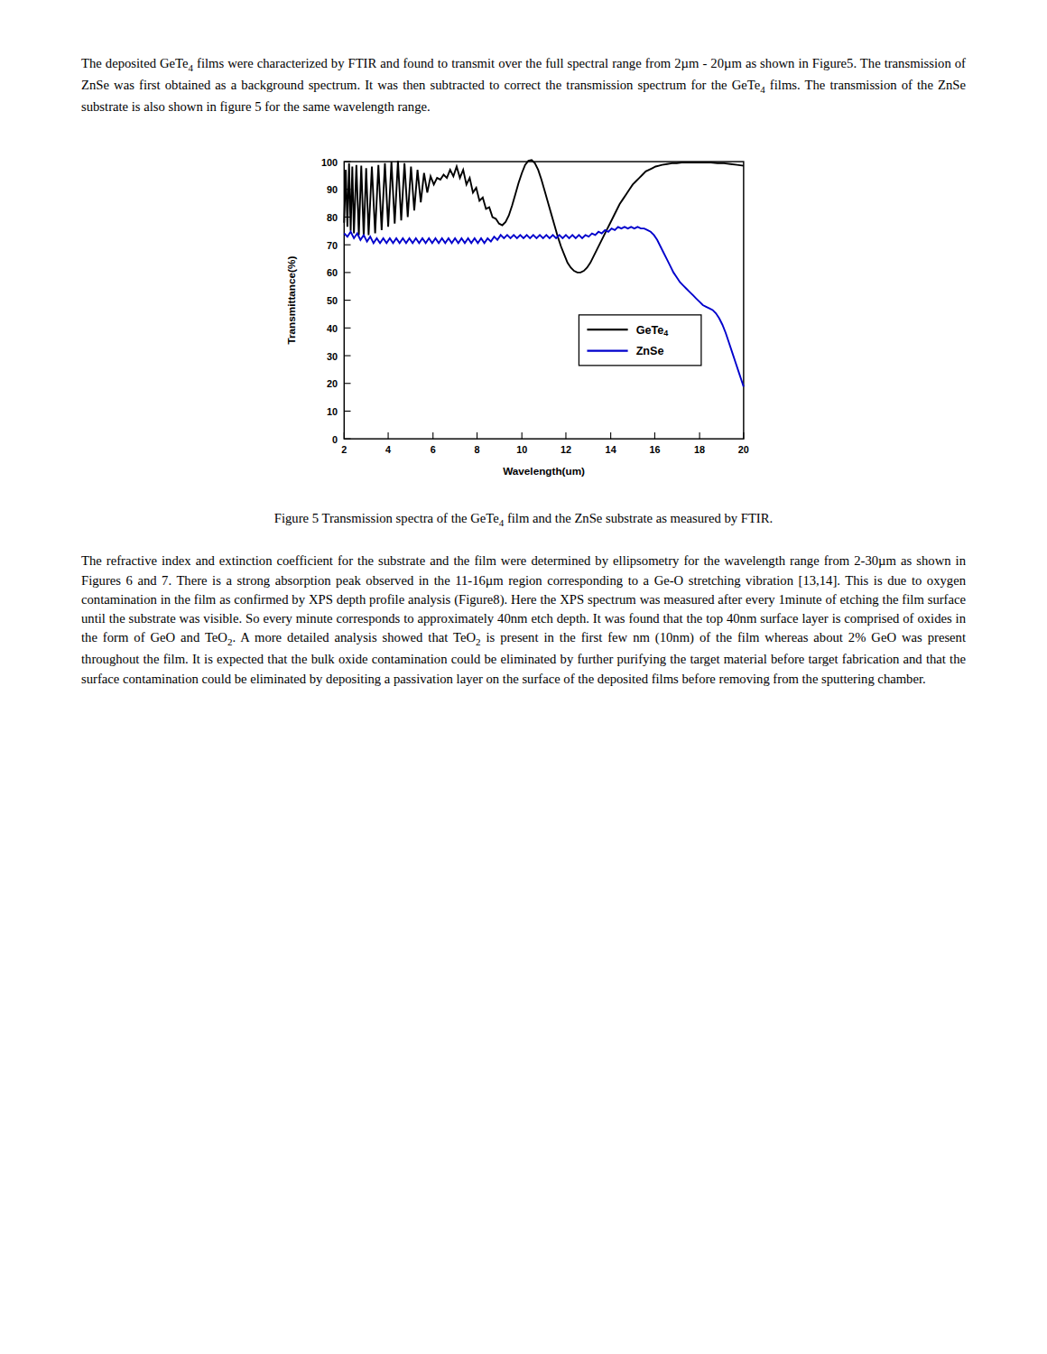The deposited GeTe4 films were characterized by FTIR and found to transmit over the full spectral range from 2µm - 20µm as shown in Figure5. The transmission of ZnSe was first obtained as a background spectrum. It was then subtracted to correct the transmission spectrum for the GeTe4 films. The transmission of the ZnSe substrate is also shown in figure 5 for the same wavelength range.
100 90 80 70 60 50 40 30 20 10 0 2 4 6 8 10 12 14 16 18 20 Wavelength(um) Transmittance(%) GeTe4 ZnSe
Figure 5 Transmission spectra of the GeTe4 film and the ZnSe substrate as measured by FTIR.
The refractive index and extinction coefficient for the substrate and the film were determined by ellipsometry for the wavelength range from 2-30µm as shown in Figures 6 and 7. There is a strong absorption peak observed in the 11-16µm region corresponding to a Ge-O stretching vibration [13,14]. This is due to oxygen contamination in the film as confirmed by XPS depth profile analysis (Figure8). Here the XPS spectrum was measured after every 1minute of etching the film surface until the substrate was visible. So every minute corresponds to approximately 40nm etch depth. It was found that the top 40nm surface layer is comprised of oxides in the form of GeO and TeO2. A more detailed analysis showed that TeO2 is present in the first few nm (10nm) of the film whereas about 2% GeO was present throughout the film. It is expected that the bulk oxide contamination could be eliminated by further purifying the target material before target fabrication and that the surface contamination could be eliminated by depositing a passivation layer on the surface of the deposited films before removing from the sputtering chamber.